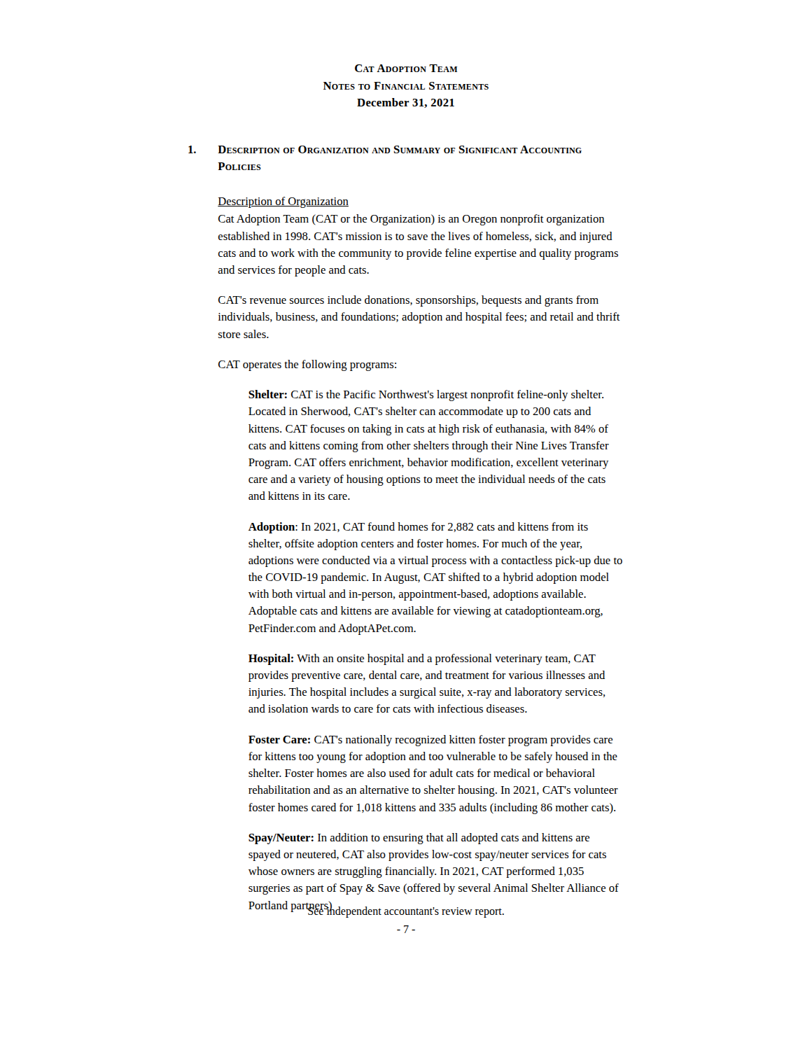Cat Adoption Team Notes to Financial Statements December 31, 2021
1.
Description of Organization and Summary of Significant Accounting Policies
Description of Organization
Cat Adoption Team (CAT or the Organization) is an Oregon nonprofit organization established in 1998. CAT's mission is to save the lives of homeless, sick, and injured cats and to work with the community to provide feline expertise and quality programs and services for people and cats.
CAT's revenue sources include donations, sponsorships, bequests and grants from individuals, business, and foundations; adoption and hospital fees; and retail and thrift store sales.
CAT operates the following programs:
Shelter: CAT is the Pacific Northwest's largest nonprofit feline-only shelter. Located in Sherwood, CAT's shelter can accommodate up to 200 cats and kittens. CAT focuses on taking in cats at high risk of euthanasia, with 84% of cats and kittens coming from other shelters through their Nine Lives Transfer Program. CAT offers enrichment, behavior modification, excellent veterinary care and a variety of housing options to meet the individual needs of the cats and kittens in its care.
Adoption: In 2021, CAT found homes for 2,882 cats and kittens from its shelter, offsite adoption centers and foster homes. For much of the year, adoptions were conducted via a virtual process with a contactless pick-up due to the COVID-19 pandemic. In August, CAT shifted to a hybrid adoption model with both virtual and in-person, appointment-based, adoptions available. Adoptable cats and kittens are available for viewing at catadoptionteam.org, PetFinder.com and AdoptAPet.com.
Hospital: With an onsite hospital and a professional veterinary team, CAT provides preventive care, dental care, and treatment for various illnesses and injuries. The hospital includes a surgical suite, x-ray and laboratory services, and isolation wards to care for cats with infectious diseases.
Foster Care: CAT's nationally recognized kitten foster program provides care for kittens too young for adoption and too vulnerable to be safely housed in the shelter. Foster homes are also used for adult cats for medical or behavioral rehabilitation and as an alternative to shelter housing. In 2021, CAT's volunteer foster homes cared for 1,018 kittens and 335 adults (including 86 mother cats).
Spay/Neuter: In addition to ensuring that all adopted cats and kittens are spayed or neutered, CAT also provides low-cost spay/neuter services for cats whose owners are struggling financially. In 2021, CAT performed 1,035 surgeries as part of Spay & Save (offered by several Animal Shelter Alliance of Portland partners)
See independent accountant's review report. - 7 -